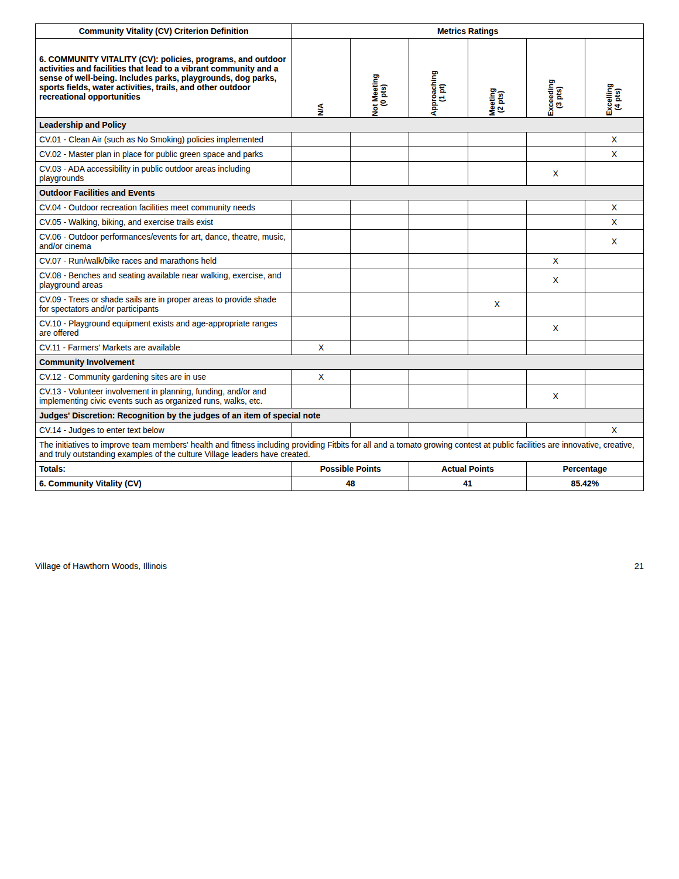| Community Vitality (CV) Criterion Definition | Metrics Ratings |
| --- | --- |
| 6. COMMUNITY VITALITY (CV): policies, programs, and outdoor activities and facilities that lead to a vibrant community and a sense of well-being. Includes parks, playgrounds, dog parks, sports fields, water activities, trails, and other outdoor recreational opportunities | N/A | Not Meeting (0 pts) | Approaching (1 pt) | Meeting (2 pts) | Exceeding (3 pts) | Excelling (4 pts) |
| Leadership and Policy |
| CV.01 - Clean Air (such as No Smoking) policies implemented | | | | | | X |
| CV.02 - Master plan in place for public green space and parks | | | | | | X |
| CV.03 - ADA accessibility in public outdoor areas including playgrounds | | | | | X | |
| Outdoor Facilities and Events |
| CV.04 - Outdoor recreation facilities meet community needs | | | | | | X |
| CV.05 - Walking, biking, and exercise trails exist | | | | | | X |
| CV.06 - Outdoor performances/events for art, dance, theatre, music, and/or cinema | | | | | | X |
| CV.07 - Run/walk/bike races and marathons held | | | | | X | |
| CV.08 - Benches and seating available near walking, exercise, and playground areas | | | | | X | |
| CV.09 - Trees or shade sails are in proper areas to provide shade for spectators and/or participants | | | | X | | |
| CV.10 - Playground equipment exists and age-appropriate ranges are offered | | | | | X | |
| CV.11 - Farmers' Markets are available | X | | | | | |
| Community Involvement |
| CV.12 - Community gardening sites are in use | X | | | | | |
| CV.13 - Volunteer involvement in planning, funding, and/or and implementing civic events such as organized runs, walks, etc. | | | | | X | |
| Judges' Discretion: Recognition by the judges of an item of special note |
| CV.14 - Judges to enter text below | | | | | | X |
| The initiatives to improve team members' health and fitness including providing Fitbits for all and a tomato growing contest at public facilities are innovative, creative, and truly outstanding examples of the culture Village leaders have created. |
| Totals: | Possible Points | Actual Points | Percentage |
| 6. Community Vitality (CV) | 48 | 41 | 85.42% |
Village of Hawthorn Woods, Illinois 21